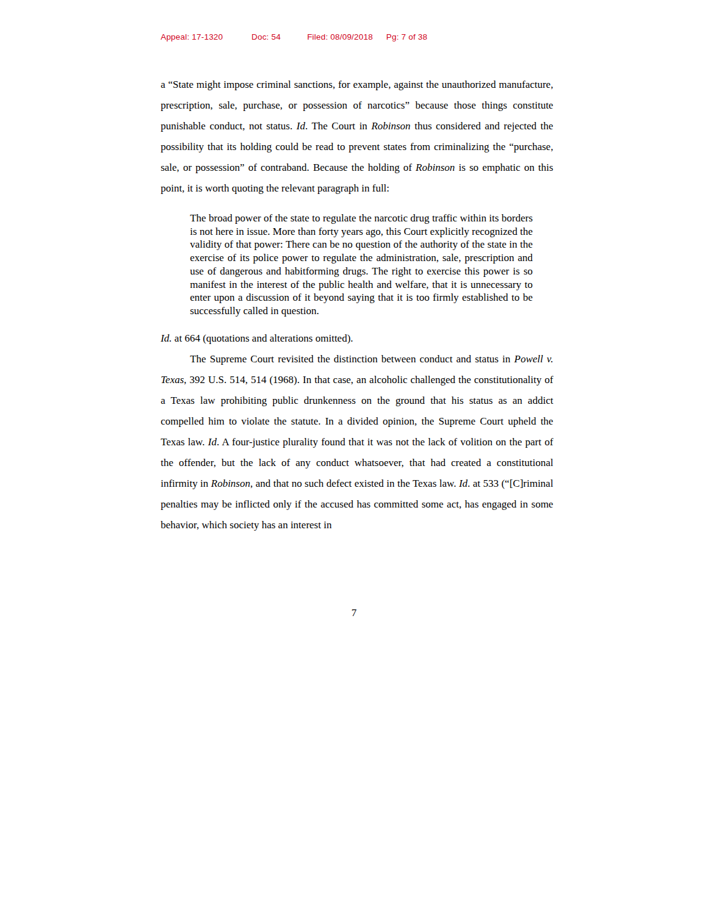Appeal: 17-1320 Doc: 54 Filed: 08/09/2018 Pg: 7 of 38
a “State might impose criminal sanctions, for example, against the unauthorized manufacture, prescription, sale, purchase, or possession of narcotics” because those things constitute punishable conduct, not status. Id. The Court in Robinson thus considered and rejected the possibility that its holding could be read to prevent states from criminalizing the “purchase, sale, or possession” of contraband. Because the holding of Robinson is so emphatic on this point, it is worth quoting the relevant paragraph in full:
The broad power of the state to regulate the narcotic drug traffic within its borders is not here in issue. More than forty years ago, this Court explicitly recognized the validity of that power: There can be no question of the authority of the state in the exercise of its police power to regulate the administration, sale, prescription and use of dangerous and habitforming drugs. The right to exercise this power is so manifest in the interest of the public health and welfare, that it is unnecessary to enter upon a discussion of it beyond saying that it is too firmly established to be successfully called in question.
Id. at 664 (quotations and alterations omitted).
The Supreme Court revisited the distinction between conduct and status in Powell v. Texas, 392 U.S. 514, 514 (1968). In that case, an alcoholic challenged the constitutionality of a Texas law prohibiting public drunkenness on the ground that his status as an addict compelled him to violate the statute. In a divided opinion, the Supreme Court upheld the Texas law. Id. A four-justice plurality found that it was not the lack of volition on the part of the offender, but the lack of any conduct whatsoever, that had created a constitutional infirmity in Robinson, and that no such defect existed in the Texas law. Id. at 533 (“[C]riminal penalties may be inflicted only if the accused has committed some act, has engaged in some behavior, which society has an interest in
7